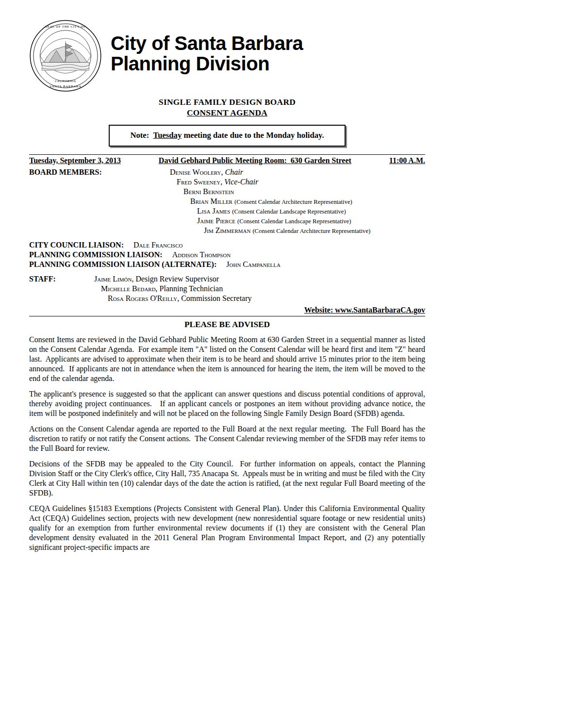SEAL OF THE CITY OF SANTA BARBARA CALIFORNIA
City of Santa Barbara
Planning Division
SINGLE FAMILY DESIGN BOARD
CONSENT AGENDA
Note: Tuesday meeting date due to the Monday holiday.
Tuesday, September 3, 2013 David Gebhard Public Meeting Room: 630 Garden Street 11:00 A.M.
BOARD MEMBERS:
Denise Woolery, Chair
Fred Sweeney, Vice-Chair
Berni Bernstein
Brian Miller (Consent Calendar Architecture Representative)
Lisa James (Consent Calendar Landscape Representative)
Jaime Pierce (Consent Calendar Landscape Representative)
Jim Zimmerman (Consent Calendar Architecture Representative)
CITY COUNCIL LIAISON: Dale Francisco
PLANNING COMMISSION LIAISON: Addison Thompson
PLANNING COMMISSION LIAISON (ALTERNATE): John Campanella
STAFF:
Jaime Limón, Design Review Supervisor
Michelle Bedard, Planning Technician
Rosa Rogers O'Reilly, Commission Secretary
Website: www.SantaBarbaraCA.gov
PLEASE BE ADVISED
Consent Items are reviewed in the David Gebhard Public Meeting Room at 630 Garden Street in a sequential manner as listed on the Consent Calendar Agenda. For example item "A" listed on the Consent Calendar will be heard first and item "Z" heard last. Applicants are advised to approximate when their item is to be heard and should arrive 15 minutes prior to the item being announced. If applicants are not in attendance when the item is announced for hearing the item, the item will be moved to the end of the calendar agenda.
The applicant's presence is suggested so that the applicant can answer questions and discuss potential conditions of approval, thereby avoiding project continuances. If an applicant cancels or postpones an item without providing advance notice, the item will be postponed indefinitely and will not be placed on the following Single Family Design Board (SFDB) agenda.
Actions on the Consent Calendar agenda are reported to the Full Board at the next regular meeting. The Full Board has the discretion to ratify or not ratify the Consent actions. The Consent Calendar reviewing member of the SFDB may refer items to the Full Board for review.
Decisions of the SFDB may be appealed to the City Council. For further information on appeals, contact the Planning Division Staff or the City Clerk's office, City Hall, 735 Anacapa St. Appeals must be in writing and must be filed with the City Clerk at City Hall within ten (10) calendar days of the date the action is ratified, (at the next regular Full Board meeting of the SFDB).
CEQA Guidelines §15183 Exemptions (Projects Consistent with General Plan). Under this California Environmental Quality Act (CEQA) Guidelines section, projects with new development (new nonresidential square footage or new residential units) qualify for an exemption from further environmental review documents if (1) they are consistent with the General Plan development density evaluated in the 2011 General Plan Program Environmental Impact Report, and (2) any potentially significant project-specific impacts are